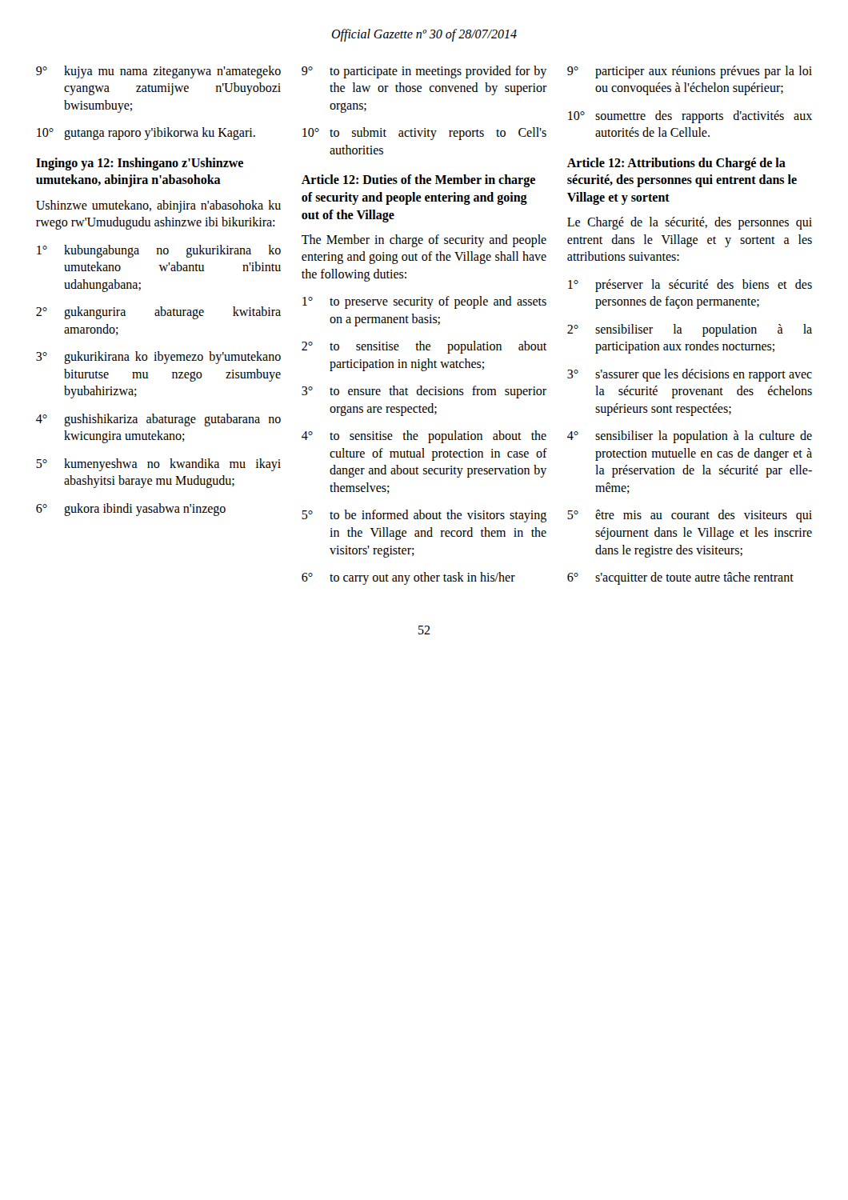Official Gazette nº 30 of 28/07/2014
| 9° kujya mu nama ziteganywa n'amategeko cyangwa zatumijwe n'Ubuyobozi bwisumbuye; 10° gutanga raporo y'ibikorwa ku Kagari. Ingingo ya 12: Inshingano z'Ushinzwe umutekano, abinjira n'abasohoka Ushinzwe umutekano, abinjira n'abasohoka ku rwego rw'Umudugudu ashinzwe ibi bikurikira: 1° kubungabunga no gukurikirana ko umutekano w'abantu n'ibintu udahungabana; 2° gukangurira abaturage kwitabira amarondo; 3° gukurikirana ko ibyemezo by'umutekano biturutse mu nzego zisumbuye byubahirizwa; 4° gushishikariza abaturage gutabarana no kwicungira umutekano; 5° kumenyeshwa no kwandika mu ikayi abashyitsi baraye mu Mudugudu; 6° gukora ibindi yasabwa n'inzego | 9° to participate in meetings provided for by the law or those convened by superior organs; 10° to submit activity reports to Cell's authorities Article 12: Duties of the Member in charge of security and people entering and going out of the Village The Member in charge of security and people entering and going out of the Village shall have the following duties: 1° to preserve security of people and assets on a permanent basis; 2° to sensitise the population about participation in night watches; 3° to ensure that decisions from superior organs are respected; 4° to sensitise the population about the culture of mutual protection in case of danger and about security preservation by themselves; 5° to be informed about the visitors staying in the Village and record them in the visitors' register; 6° to carry out any other task in his/her | 9° participer aux réunions prévues par la loi ou convoquées à l'échelon supérieur; 10° soumettre des rapports d'activités aux autorités de la Cellule. Article 12: Attributions du Chargé de la sécurité, des personnes qui entrent dans le Village et y sortent Le Chargé de la sécurité, des personnes qui entrent dans le Village et y sortent a les attributions suivantes: 1° préserver la sécurité des biens et des personnes de façon permanente; 2° sensibiliser la population à la participation aux rondes nocturnes; 3° s'assurer que les décisions en rapport avec la sécurité provenant des échelons supérieurs sont respectées; 4° sensibiliser la population à la culture de protection mutuelle en cas de danger et à la préservation de la sécurité par elle-même; 5° être mis au courant des visiteurs qui séjournent dans le Village et les inscrire dans le registre des visiteurs; 6° s'acquitter de toute autre tâche rentrant |
52